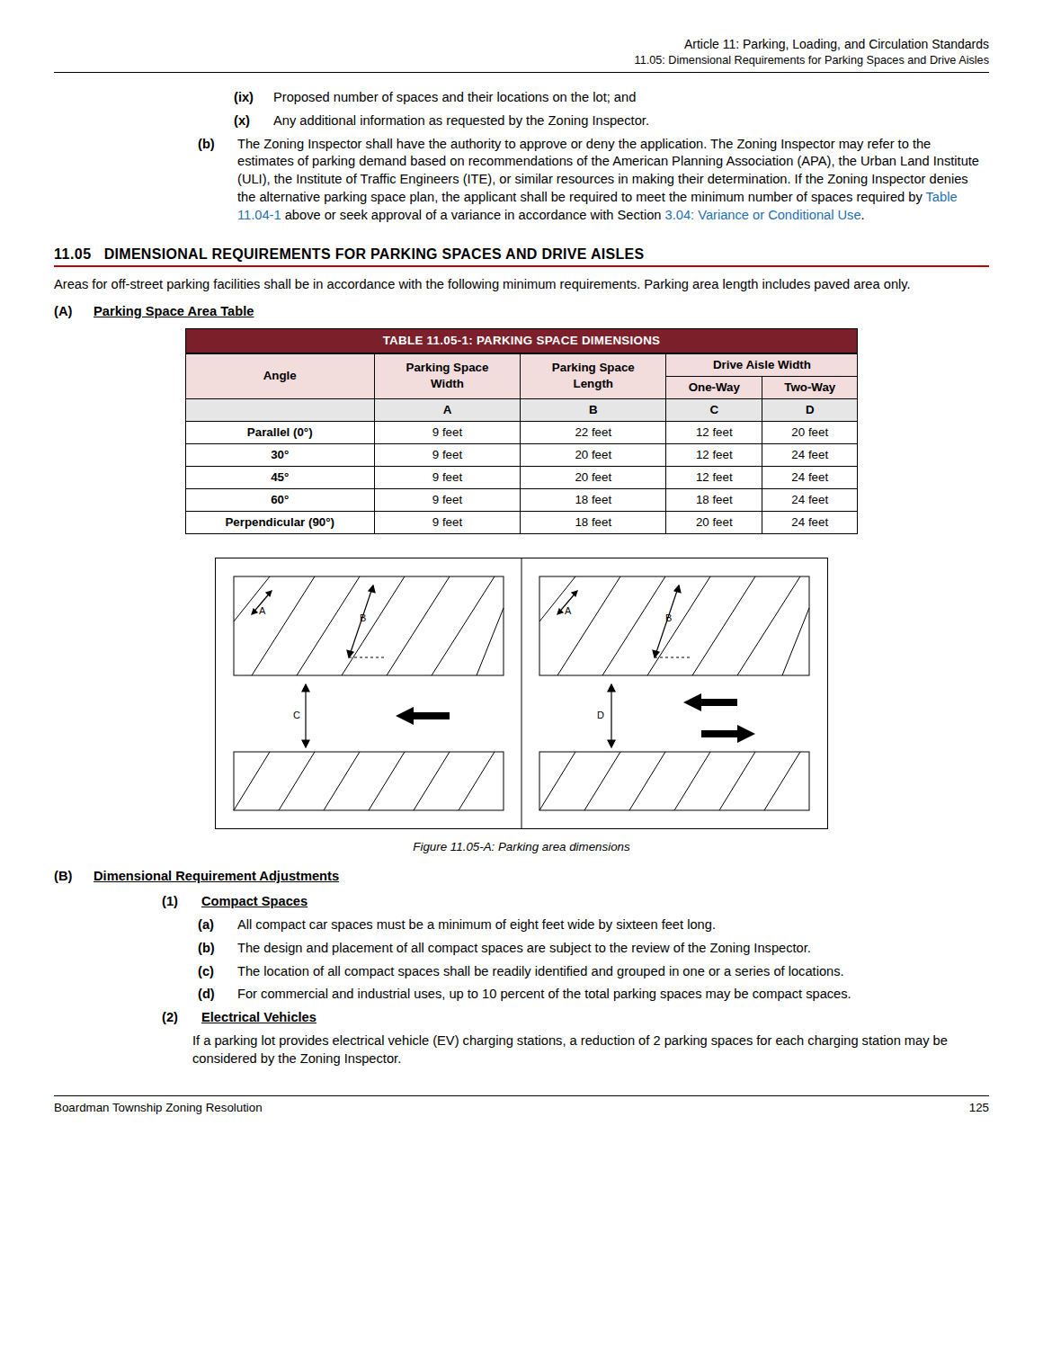Article 11: Parking, Loading, and Circulation Standards
11.05: Dimensional Requirements for Parking Spaces and Drive Aisles
(ix)
Proposed number of spaces and their locations on the lot; and
(x)
Any additional information as requested by the Zoning Inspector.
(b)
The Zoning Inspector shall have the authority to approve or deny the application. The Zoning Inspector may refer to the estimates of parking demand based on recommendations of the American Planning Association (APA), the Urban Land Institute (ULI), the Institute of Traffic Engineers (ITE), or similar resources in making their determination. If the Zoning Inspector denies the alternative parking space plan, the applicant shall be required to meet the minimum number of spaces required by Table 11.04-1 above or seek approval of a variance in accordance with Section 3.04: Variance or Conditional Use.
11.05 DIMENSIONAL REQUIREMENTS FOR PARKING SPACES AND DRIVE AISLES
Areas for off-street parking facilities shall be in accordance with the following minimum requirements. Parking area length includes paved area only.
(A)
Parking Space Area Table
TABLE 11.05-1: PARKING SPACE DIMENSIONS
| Angle | Parking Space Width | Parking Space Length | Drive Aisle Width |
| --- | --- | --- | --- |
| One-Way | Two-Way |
| | A | B | C | D |
| Parallel (0°) | 9 feet | 22 feet | 12 feet | 20 feet |
| 30° | 9 feet | 20 feet | 12 feet | 24 feet |
| 45° | 9 feet | 20 feet | 12 feet | 24 feet |
| 60° | 9 feet | 18 feet | 18 feet | 24 feet |
| Perpendicular (90°) | 9 feet | 18 feet | 20 feet | 24 feet |
A B C A B D
Figure 11.05-A: Parking area dimensions
(B)
Dimensional Requirement Adjustments
(1)
Compact Spaces
(a)
All compact car spaces must be a minimum of eight feet wide by sixteen feet long.
(b)
The design and placement of all compact spaces are subject to the review of the Zoning Inspector.
(c)
The location of all compact spaces shall be readily identified and grouped in one or a series of locations.
(d)
For commercial and industrial uses, up to 10 percent of the total parking spaces may be compact spaces.
(2)
Electrical Vehicles
If a parking lot provides electrical vehicle (EV) charging stations, a reduction of 2 parking spaces for each charging station may be considered by the Zoning Inspector.
Boardman Township Zoning Resolution
125